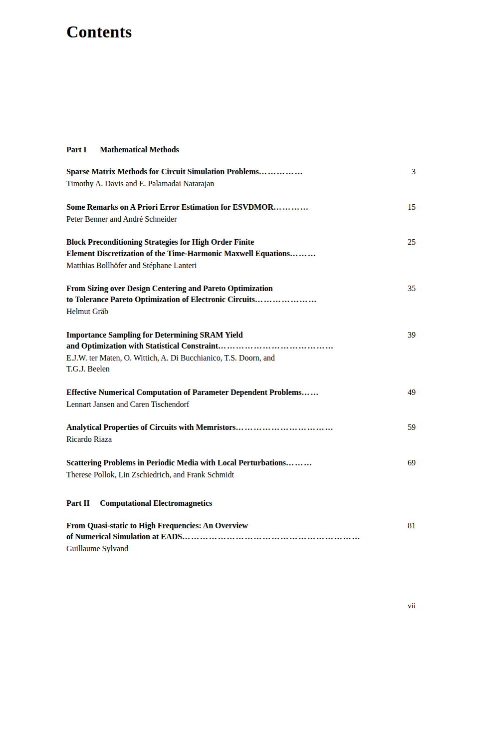Contents
Part IMathematical Methods
Sparse Matrix Methods for Circuit Simulation Problems…………… 3
Timothy A. Davis and E. Palamadai Natarajan
Some Remarks on A Priori Error Estimation for ESVDMOR………… 15
Peter Benner and André Schneider
Block Preconditioning Strategies for High Order Finite
Element Discretization of the Time-Harmonic Maxwell Equations……… 25
Matthias Bollhöfer and Stéphane Lanteri
From Sizing over Design Centering and Pareto Optimization
to Tolerance Pareto Optimization of Electronic Circuits………………… 35
Helmut Gräb
Importance Sampling for Determining SRAM Yield
and Optimization with Statistical Constraint………………………………… 39
E.J.W. ter Maten, O. Wittich, A. Di Bucchianico, T.S. Doorn, and
T.G.J. Beelen
Effective Numerical Computation of Parameter Dependent Problems…… 49
Lennart Jansen and Caren Tischendorf
Analytical Properties of Circuits with Memristors…………………………… 59
Ricardo Riaza
Scattering Problems in Periodic Media with Local Perturbations……… 69
Therese Pollok, Lin Zschiedrich, and Frank Schmidt
Part IIComputational Electromagnetics
From Quasi-static to High Frequencies: An Overview
of Numerical Simulation at EADS…………………………………………………… 81
Guillaume Sylvand
vii